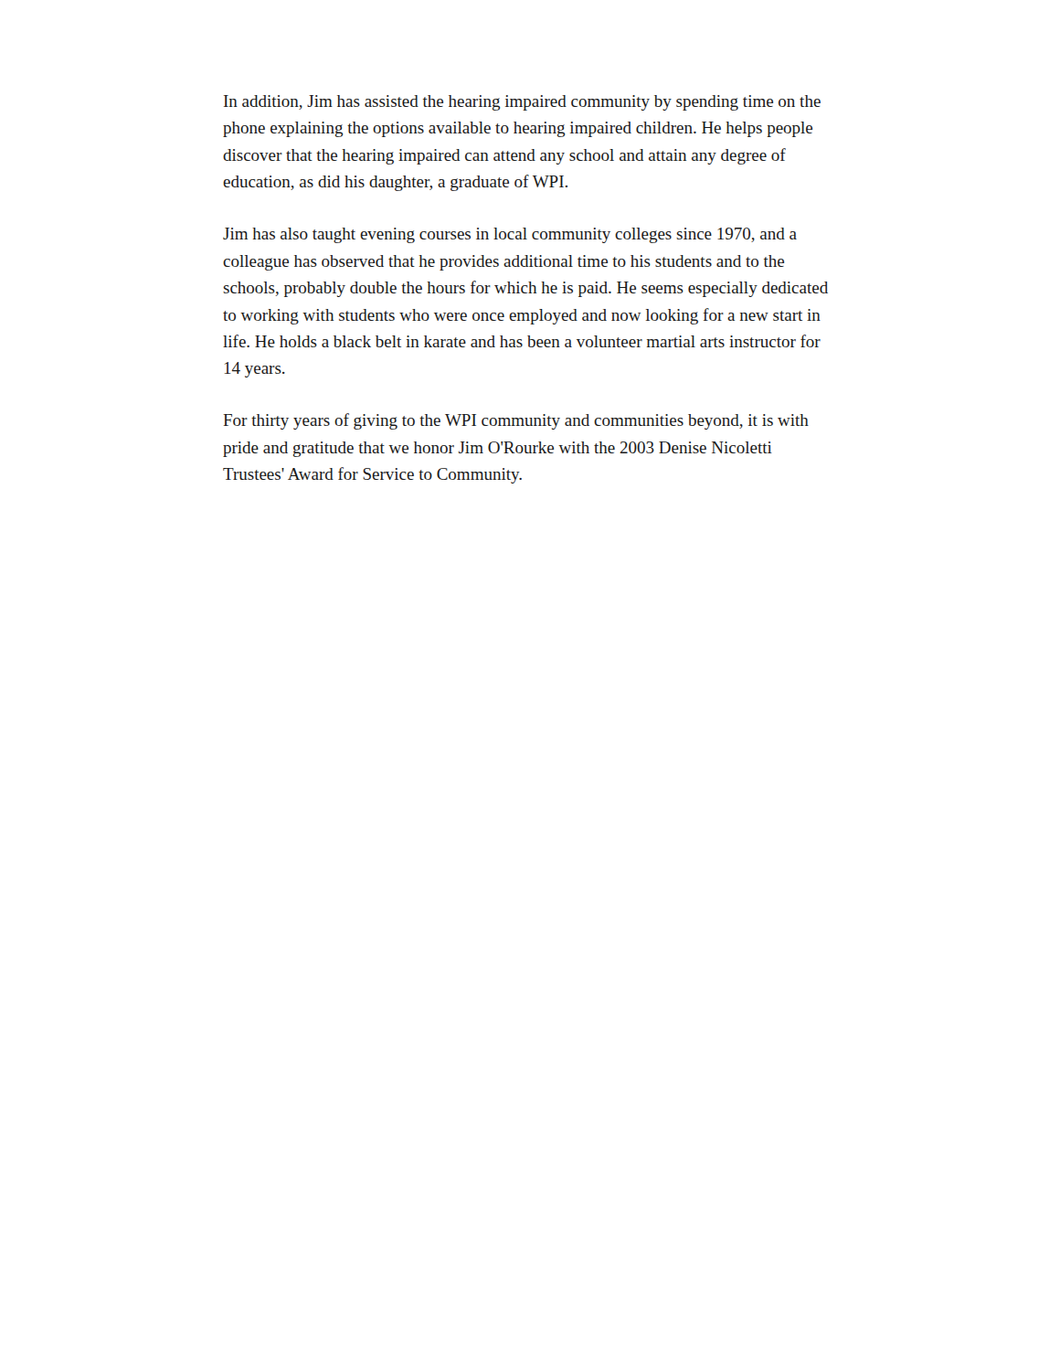In addition, Jim has assisted the hearing impaired community by spending time on the phone explaining the options available to hearing impaired children. He helps people discover that the hearing impaired can attend any school and attain any degree of education, as did his daughter, a graduate of WPI.
Jim has also taught evening courses in local community colleges since 1970, and a colleague has observed that he provides additional time to his students and to the schools, probably double the hours for which he is paid. He seems especially dedicated to working with students who were once employed and now looking for a new start in life. He holds a black belt in karate and has been a volunteer martial arts instructor for 14 years.
For thirty years of giving to the WPI community and communities beyond, it is with pride and gratitude that we honor Jim O'Rourke with the 2003 Denise Nicoletti Trustees' Award for Service to Community.